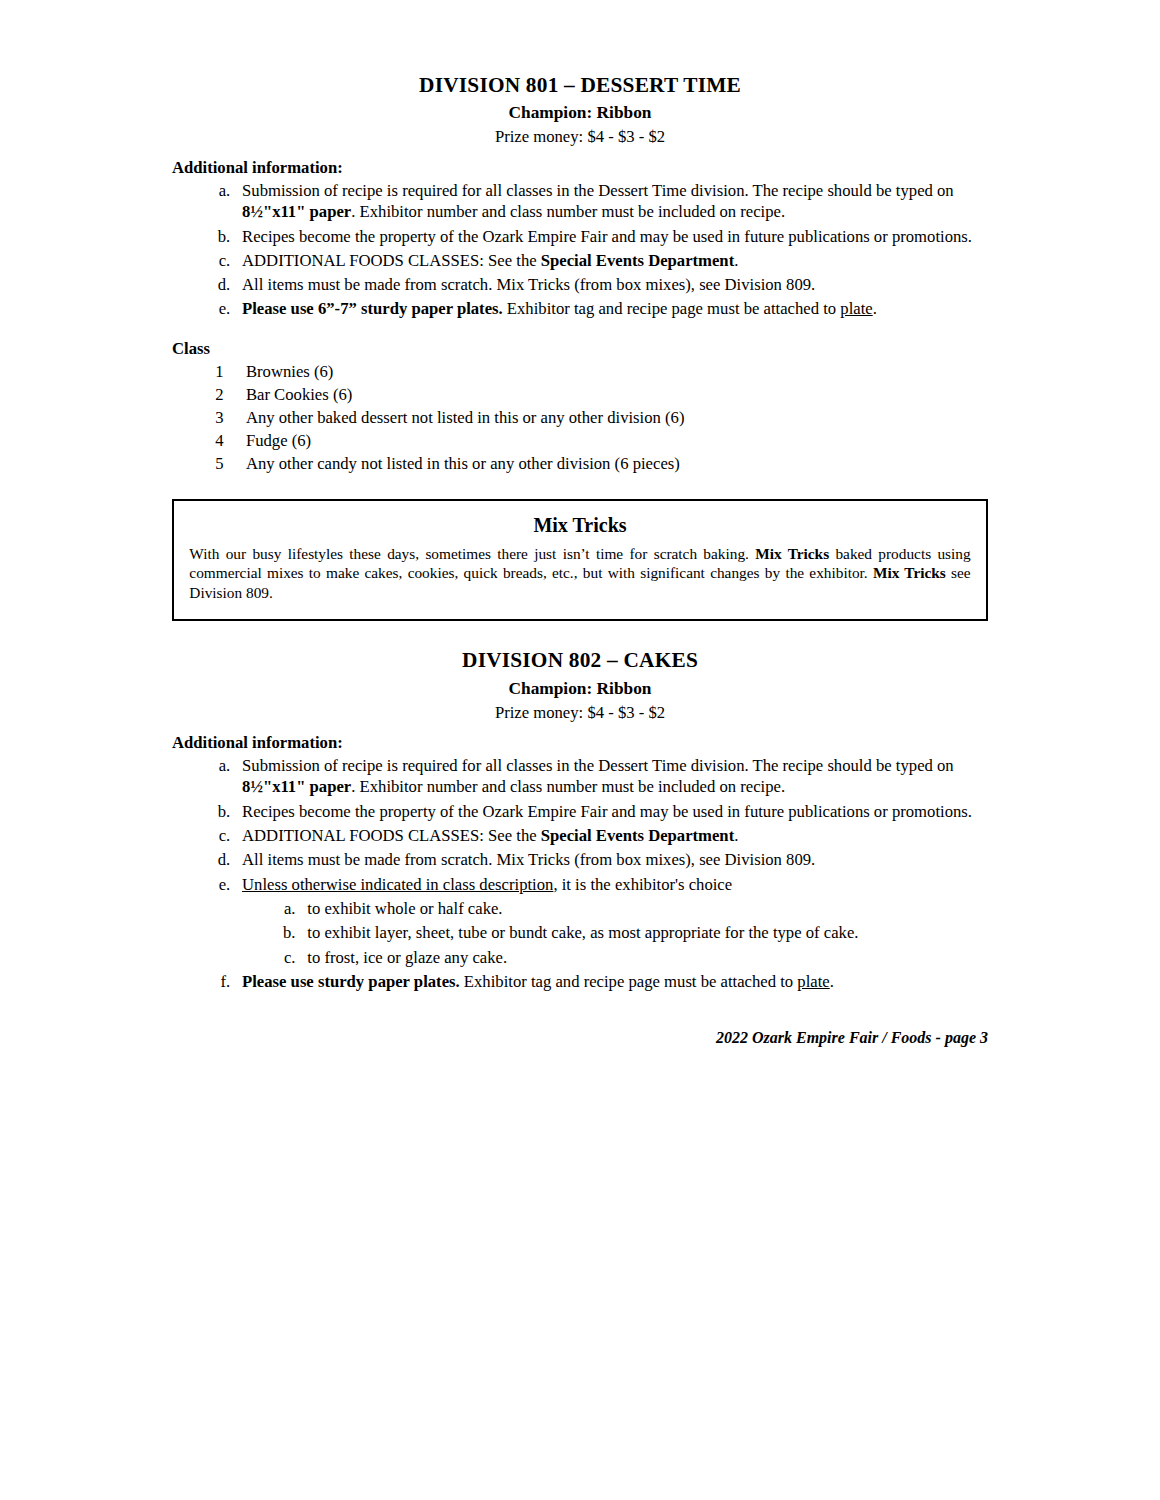DIVISION 801 – DESSERT TIME
Champion: Ribbon
Prize money: $4 - $3 - $2
Additional information:
Submission of recipe is required for all classes in the Dessert Time division. The recipe should be typed on 8½"x11" paper. Exhibitor number and class number must be included on recipe.
Recipes become the property of the Ozark Empire Fair and may be used in future publications or promotions.
ADDITIONAL FOODS CLASSES: See the Special Events Department.
All items must be made from scratch. Mix Tricks (from box mixes), see Division 809.
Please use 6”-7” sturdy paper plates. Exhibitor tag and recipe page must be attached to plate.
Class
Brownies (6)
Bar Cookies (6)
Any other baked dessert not listed in this or any other division (6)
Fudge (6)
Any other candy not listed in this or any other division (6 pieces)
Mix Tricks
With our busy lifestyles these days, sometimes there just isn’t time for scratch baking. Mix Tricks baked products using commercial mixes to make cakes, cookies, quick breads, etc., but with significant changes by the exhibitor. Mix Tricks see Division 809.
DIVISION 802 – CAKES
Champion: Ribbon
Prize money: $4 - $3 - $2
Additional information:
Submission of recipe is required for all classes in the Dessert Time division. The recipe should be typed on 8½"x11" paper. Exhibitor number and class number must be included on recipe.
Recipes become the property of the Ozark Empire Fair and may be used in future publications or promotions.
ADDITIONAL FOODS CLASSES: See the Special Events Department.
All items must be made from scratch. Mix Tricks (from box mixes), see Division 809.
Unless otherwise indicated in class description, it is the exhibitor's choice
to exhibit whole or half cake.
to exhibit layer, sheet, tube or bundt cake, as most appropriate for the type of cake.
to frost, ice or glaze any cake.
Please use sturdy paper plates. Exhibitor tag and recipe page must be attached to plate.
2022 Ozark Empire Fair / Foods - page 3